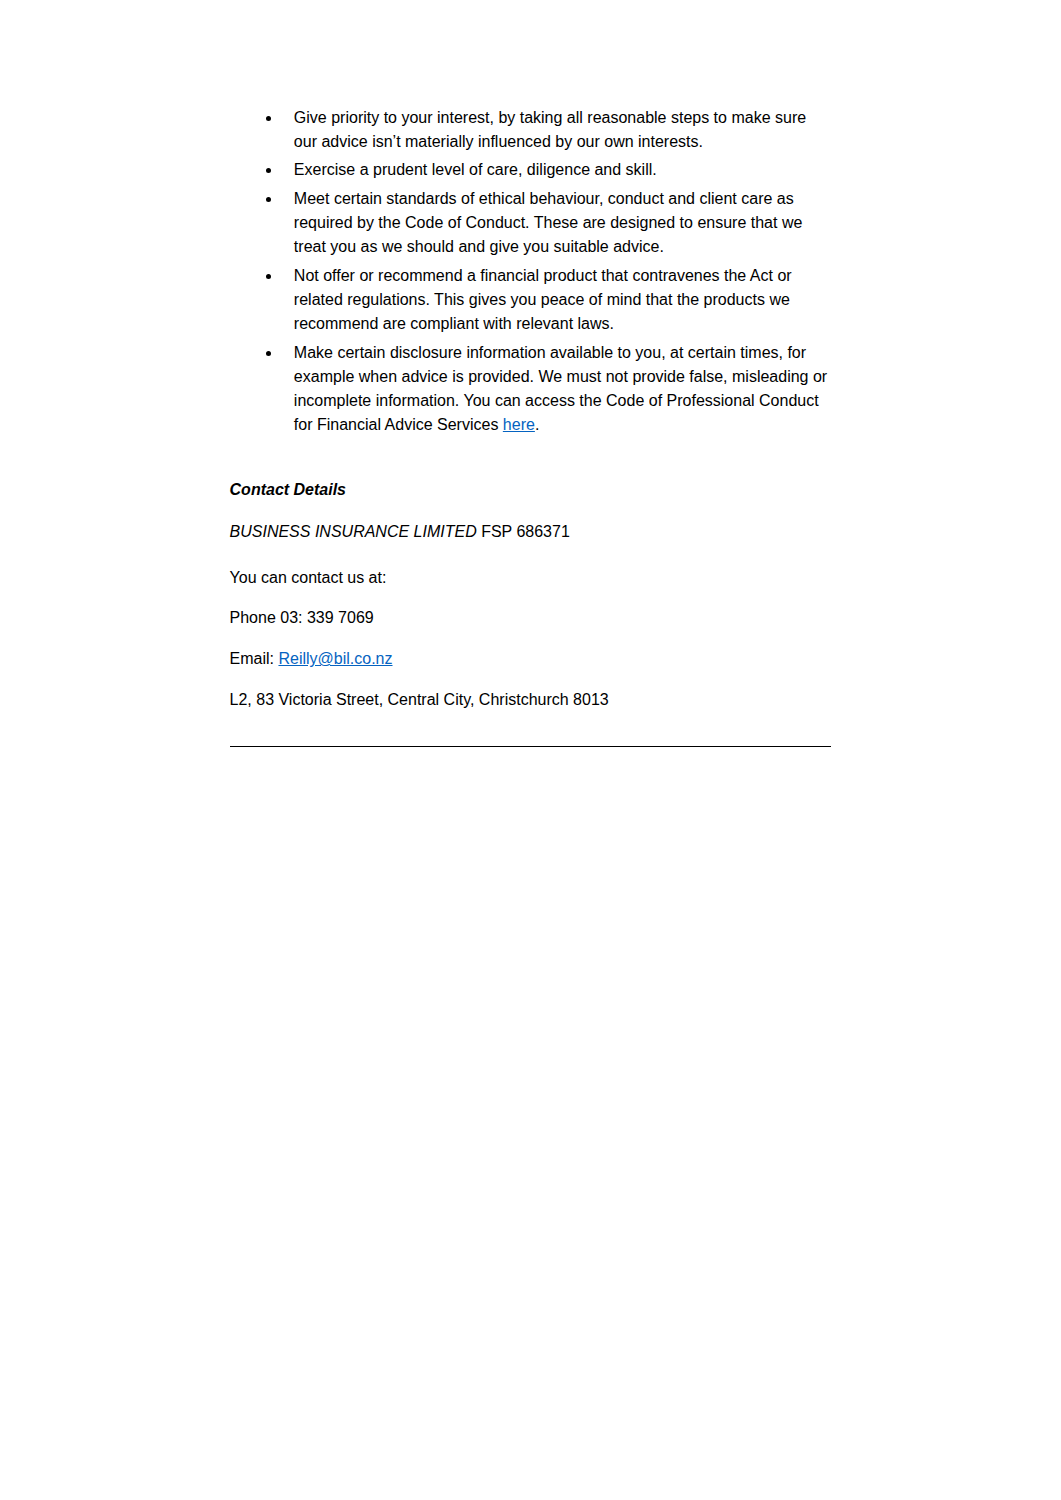Give priority to your interest, by taking all reasonable steps to make sure our advice isn’t materially influenced by our own interests.
Exercise a prudent level of care, diligence and skill.
Meet certain standards of ethical behaviour, conduct and client care as required by the Code of Conduct. These are designed to ensure that we treat you as we should and give you suitable advice.
Not offer or recommend a financial product that contravenes the Act or related regulations. This gives you peace of mind that the products we recommend are compliant with relevant laws.
Make certain disclosure information available to you, at certain times, for example when advice is provided. We must not provide false, misleading or incomplete information. You can access the Code of Professional Conduct for Financial Advice Services here.
Contact Details
BUSINESS INSURANCE LIMITED FSP 686371
You can contact us at:
Phone 03: 339 7069
Email: Reilly@bil.co.nz
L2, 83 Victoria Street, Central City, Christchurch 8013